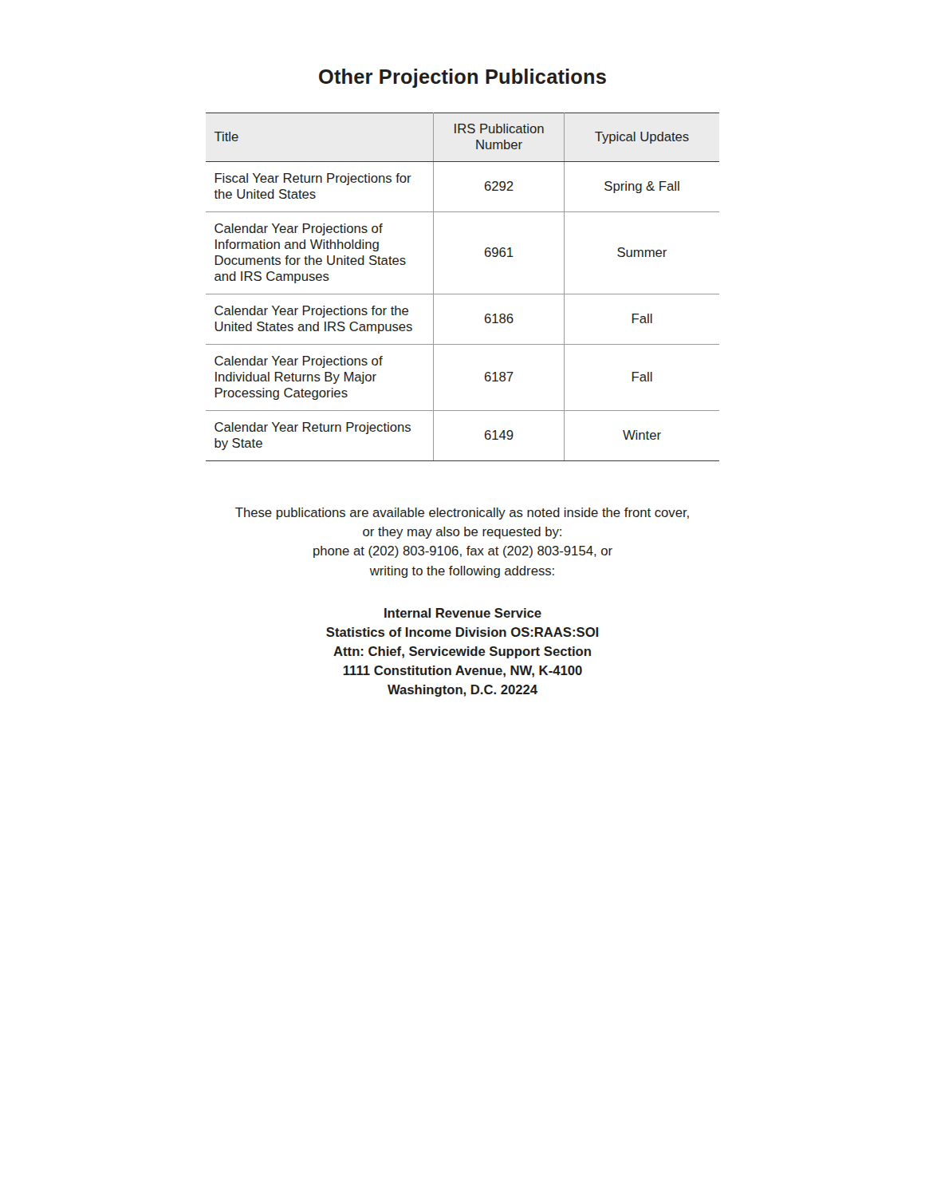Other Projection Publications
| Title | IRS Publication Number | Typical Updates |
| --- | --- | --- |
| Fiscal Year Return Projections for the United States | 6292 | Spring & Fall |
| Calendar Year Projections of Information and Withholding Documents for the United States and IRS Campuses | 6961 | Summer |
| Calendar Year Projections for the United States and IRS Campuses | 6186 | Fall |
| Calendar Year Projections of Individual Returns By Major Processing Categories | 6187 | Fall |
| Calendar Year Return Projections by State | 6149 | Winter |
These publications are available electronically as noted inside the front cover,
or they may also be requested by:
phone at (202) 803-9106, fax at (202) 803-9154, or
writing to the following address:
Internal Revenue Service
Statistics of Income Division OS:RAAS:SOI
Attn: Chief, Servicewide Support Section
1111 Constitution Avenue, NW, K-4100
Washington, D.C. 20224